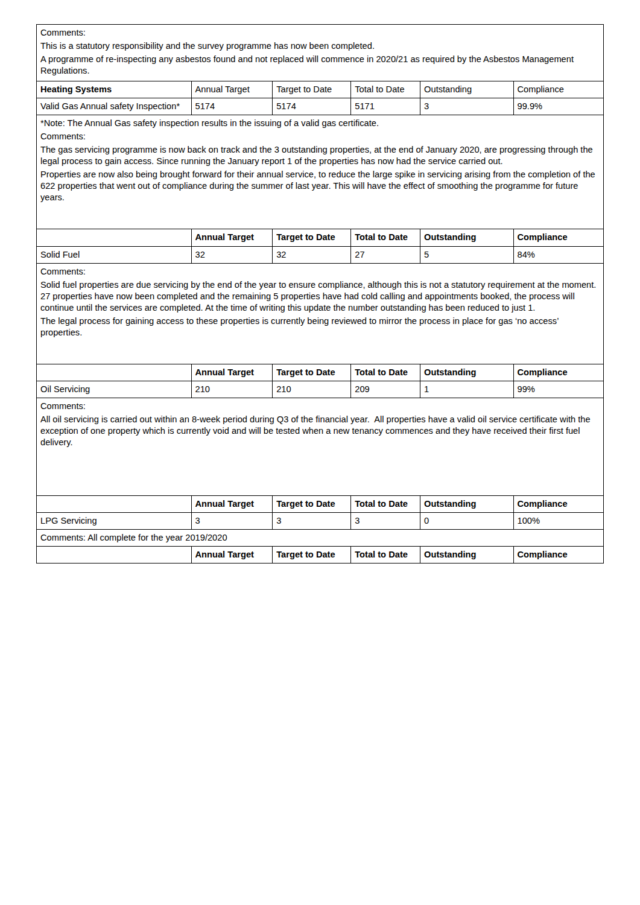| Comments: This is a statutory responsibility and the survey programme has now been completed. A programme of re-inspecting any asbestos found and not replaced will commence in 2020/21 as required by the Asbestos Management Regulations. |
| Heating Systems | Annual Target | Target to Date | Total to Date | Outstanding | Compliance |
| Valid Gas Annual safety Inspection* | 5174 | 5174 | 5171 | 3 | 99.9% |
| *Note: The Annual Gas safety inspection results in the issuing of a valid gas certificate. Comments: The gas servicing programme is now back on track and the 3 outstanding properties, at the end of January 2020, are progressing through the legal process to gain access. Since running the January report 1 of the properties has now had the service carried out. Properties are now also being brought forward for their annual service, to reduce the large spike in servicing arising from the completion of the 622 properties that went out of compliance during the summer of last year. This will have the effect of smoothing the programme for future years. |
| | Annual Target | Target to Date | Total to Date | Outstanding | Compliance |
| Solid Fuel | 32 | 32 | 27 | 5 | 84% |
| Comments: Solid fuel properties are due servicing by the end of the year to ensure compliance, although this is not a statutory requirement at the moment. 27 properties have now been completed and the remaining 5 properties have had cold calling and appointments booked, the process will continue until the services are completed. At the time of writing this update the number outstanding has been reduced to just 1. The legal process for gaining access to these properties is currently being reviewed to mirror the process in place for gas ‘no access’ properties. |
| | Annual Target | Target to Date | Total to Date | Outstanding | Compliance |
| Oil Servicing | 210 | 210 | 209 | 1 | 99% |
| Comments: All oil servicing is carried out within an 8-week period during Q3 of the financial year. All properties have a valid oil service certificate with the exception of one property which is currently void and will be tested when a new tenancy commences and they have received their first fuel delivery. |
| | Annual Target | Target to Date | Total to Date | Outstanding | Compliance |
| LPG Servicing | 3 | 3 | 3 | 0 | 100% |
| Comments: All complete for the year 2019/2020 |
| | Annual Target | Target to Date | Total to Date | Outstanding | Compliance |